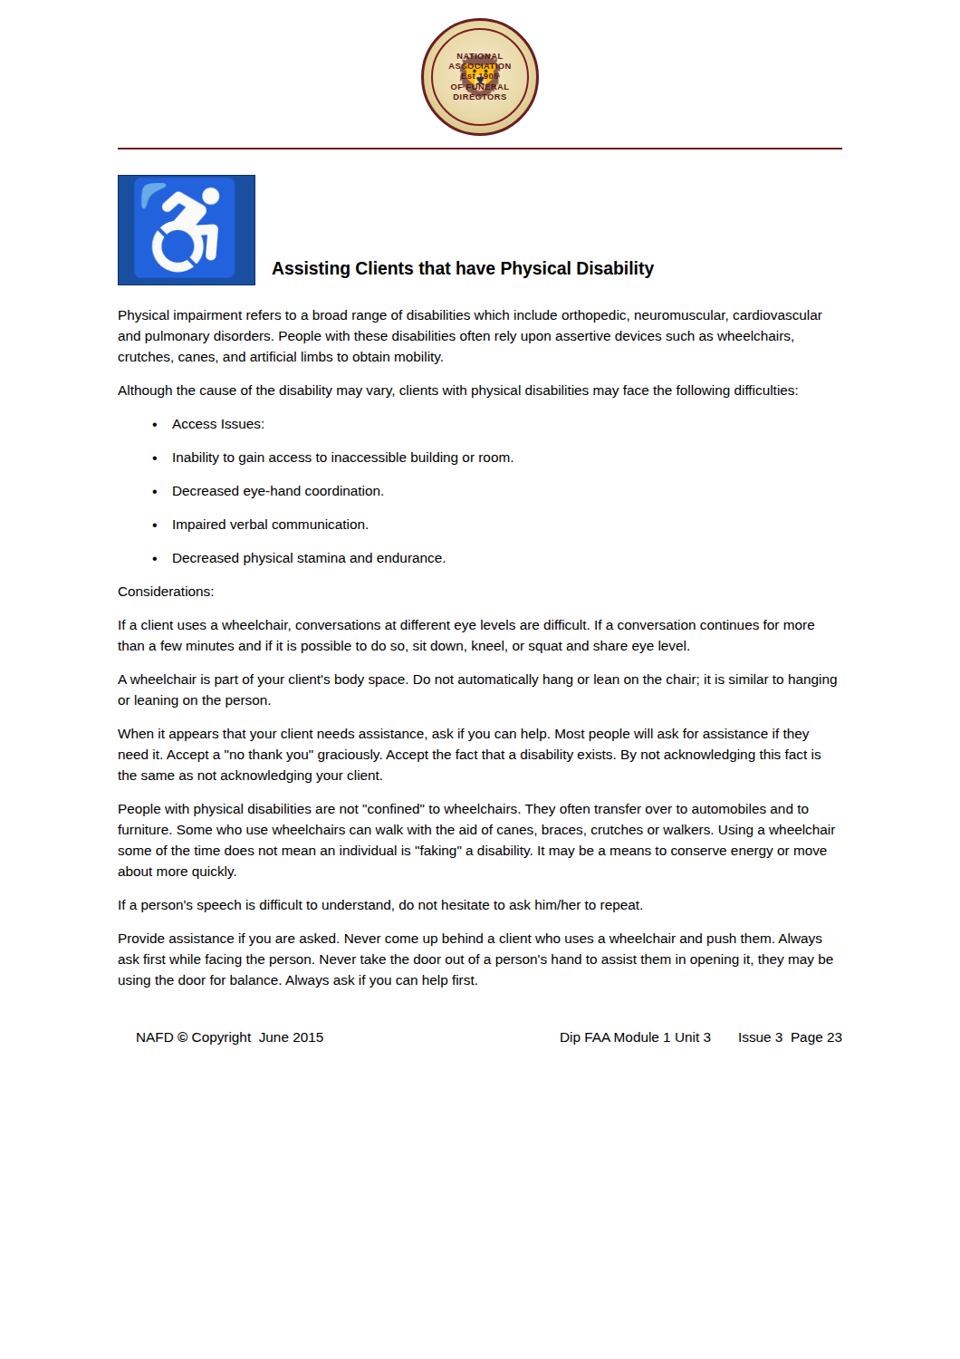🦁 NATIONAL ASSOCIATION
Est 1905
OF FUNERAL DIRECTORS
Assisting Clients that have Physical Disability
Physical impairment refers to a broad range of disabilities which include orthopedic, neuromuscular, cardiovascular and pulmonary disorders. People with these disabilities often rely upon assertive devices such as wheelchairs, crutches, canes, and artificial limbs to obtain mobility.
Although the cause of the disability may vary, clients with physical disabilities may face the following difficulties:
Access Issues:
Inability to gain access to inaccessible building or room.
Decreased eye-hand coordination.
Impaired verbal communication.
Decreased physical stamina and endurance.
Considerations:
If a client uses a wheelchair, conversations at different eye levels are difficult. If a conversation continues for more than a few minutes and if it is possible to do so, sit down, kneel, or squat and share eye level.
A wheelchair is part of your client's body space. Do not automatically hang or lean on the chair; it is similar to hanging or leaning on the person.
When it appears that your client needs assistance, ask if you can help. Most people will ask for assistance if they need it. Accept a "no thank you" graciously. Accept the fact that a disability exists. By not acknowledging this fact is the same as not acknowledging your client.
People with physical disabilities are not "confined" to wheelchairs. They often transfer over to automobiles and to furniture. Some who use wheelchairs can walk with the aid of canes, braces, crutches or walkers. Using a wheelchair some of the time does not mean an individual is "faking" a disability. It may be a means to conserve energy or move about more quickly.
If a person's speech is difficult to understand, do not hesitate to ask him/her to repeat.
Provide assistance if you are asked. Never come up behind a client who uses a wheelchair and push them. Always ask first while facing the person. Never take the door out of a person's hand to assist them in opening it, they may be using the door for balance. Always ask if you can help first.
NAFD © Copyright June 2015 Dip FAA Module 1 Unit 3 Issue 3 Page 23